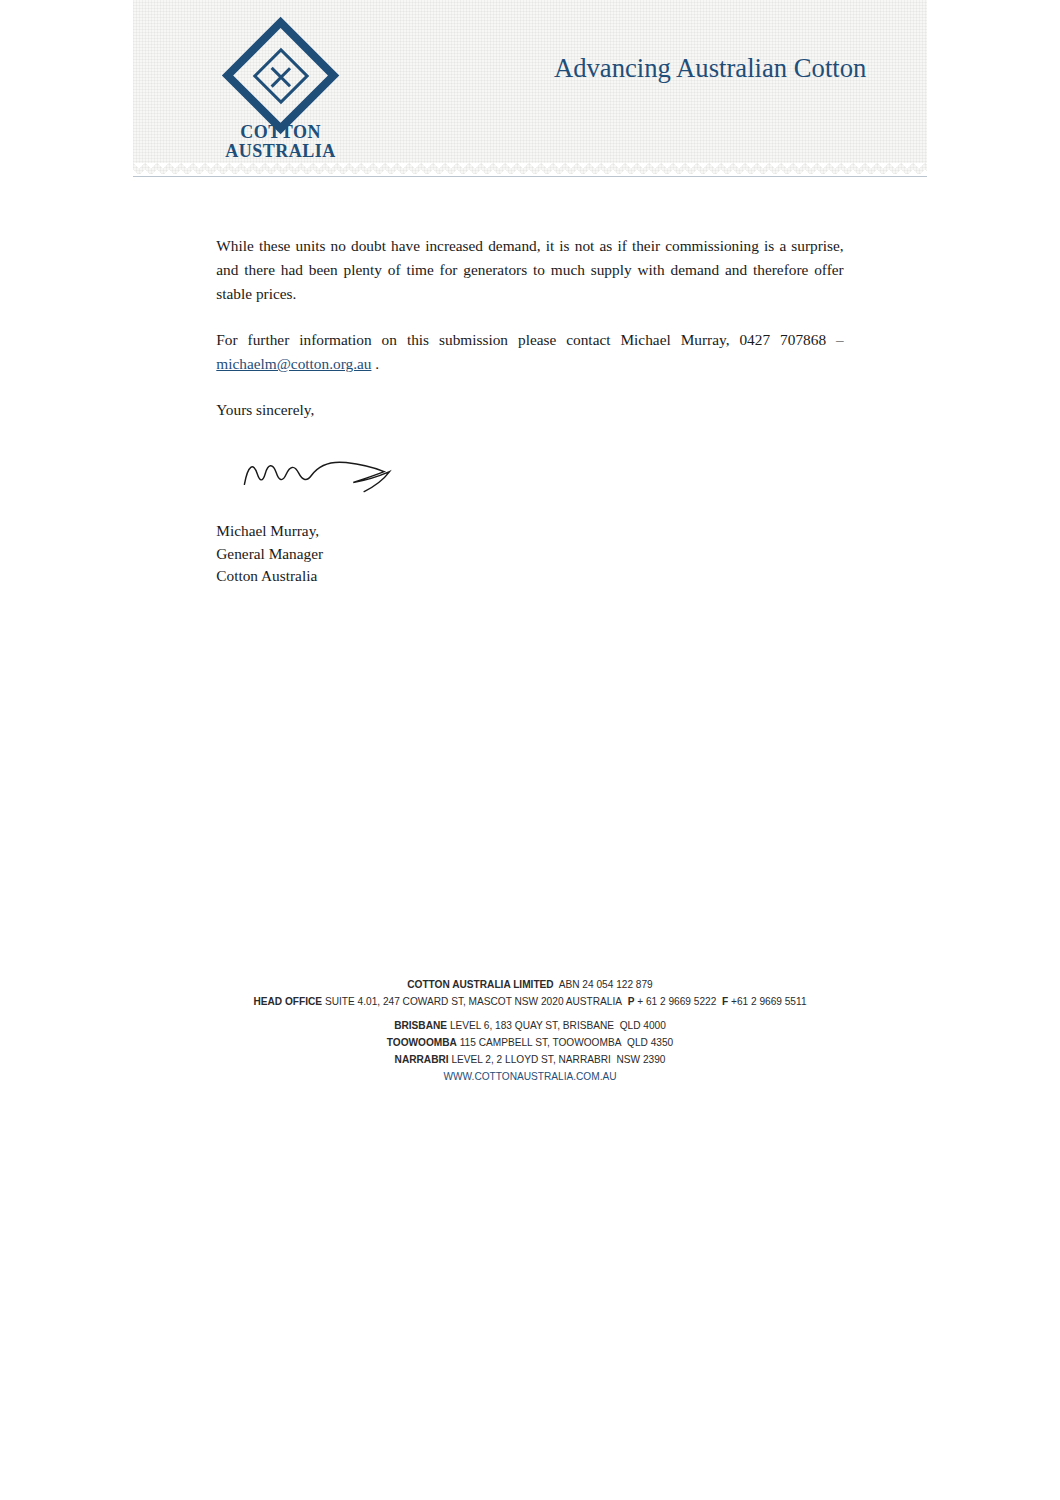COTTON
AUSTRALIA
Advancing Australian Cotton
While these units no doubt have increased demand, it is not as if their commissioning is a surprise, and there had been plenty of time for generators to much supply with demand and therefore offer stable prices.
For further information on this submission please contact Michael Murray, 0427 707868 – michaelm@cotton.org.au .
Yours sincerely,
Michael Murray,
General Manager
Cotton Australia
COTTON AUSTRALIA LIMITED ABN 24 054 122 879
HEAD OFFICE SUITE 4.01, 247 COWARD ST, MASCOT NSW 2020 AUSTRALIA P + 61 2 9669 5222 F +61 2 9669 5511
BRISBANE LEVEL 6, 183 QUAY ST, BRISBANE QLD 4000
TOOWOOMBA 115 CAMPBELL ST, TOOWOOMBA QLD 4350
NARRABRI LEVEL 2, 2 LLOYD ST, NARRABRI NSW 2390
WWW.COTTONAUSTRALIA.COM.AU